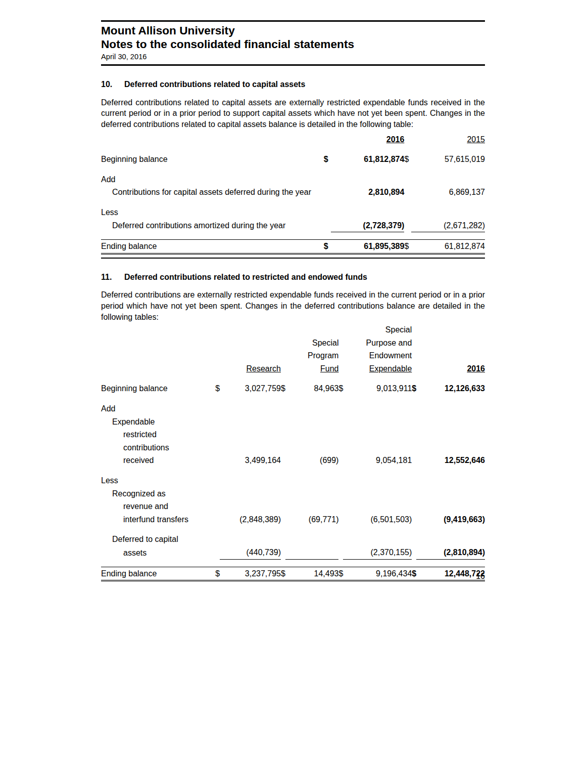Mount Allison University
Notes to the consolidated financial statements
April 30, 2016
10. Deferred contributions related to capital assets
Deferred contributions related to capital assets are externally restricted expendable funds received in the current period or in a prior period to support capital assets which have not yet been spent. Changes in the deferred contributions related to capital assets balance is detailed in the following table:
| | | 2016 | | 2015 |
| Beginning balance | $ | 61,812,874 | $ | 57,615,019 |
| Add | |
| Contributions for capital assets deferred during the year | | 2,810,894 | | 6,869,137 |
| Less | |
| Deferred contributions amortized during the year | | (2,728,379) | | (2,671,282) |
| Ending balance | $ | 61,895,389 | $ | 61,812,874 |
11. Deferred contributions related to restricted and endowed funds
Deferred contributions are externally restricted expendable funds received in the current period or in a prior period which have not yet been spent. Changes in the deferred contributions balance are detailed in the following tables:
| | | | | | | Special | | |
| | | | | Special | | Purpose and | | |
| | | | | Program | | Endowment | | |
| | | Research | | Fund | | Expendable | | 2016 |
| Beginning balance | $ | 3,027,759 | $ | 84,963 | $ | 9,013,911 | $ | 12,126,633 |
| Add | |
| Expendable | |
| restricted | |
| contributions | |
| received | | 3,499,164 | | (699) | | 9,054,181 | | 12,552,646 |
| Less | |
| Recognized as | |
| revenue and | |
| interfund transfers | | (2,848,389) | | (69,771) | | (6,501,503) | | (9,419,663) |
| Deferred to capital | |
| assets | | (440,739) | | | | (2,370,155) | | (2,810,894) |
| Ending balance | $ | 3,237,795 | $ | 14,493 | $ | 9,196,434 | $ | 12,448,722 |
16